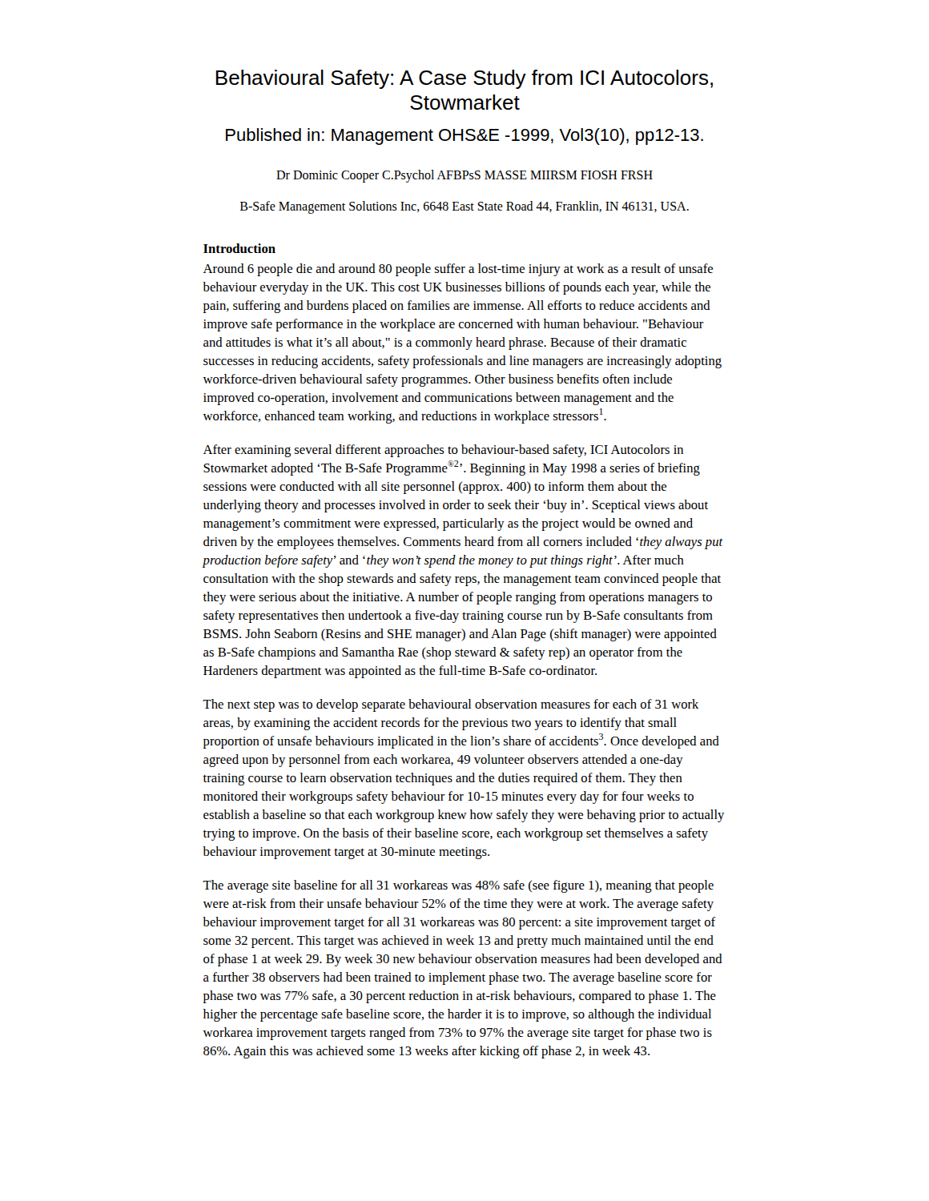Behavioural Safety: A Case Study from ICI Autocolors, Stowmarket
Published in: Management OHS&E -1999, Vol3(10), pp12-13.
Dr Dominic Cooper C.Psychol AFBPsS MASSE MIIRSM FIOSH FRSH
B-Safe Management Solutions Inc, 6648 East State Road 44, Franklin, IN 46131, USA.
Introduction
Around 6 people die and around 80 people suffer a lost-time injury at work as a result of unsafe behaviour everyday in the UK. This cost UK businesses billions of pounds each year, while the pain, suffering and burdens placed on families are immense. All efforts to reduce accidents and improve safe performance in the workplace are concerned with human behaviour. "Behaviour and attitudes is what it’s all about," is a commonly heard phrase. Because of their dramatic successes in reducing accidents, safety professionals and line managers are increasingly adopting workforce-driven behavioural safety programmes. Other business benefits often include improved co-operation, involvement and communications between management and the workforce, enhanced team working, and reductions in workplace stressors1.
After examining several different approaches to behaviour-based safety, ICI Autocolors in Stowmarket adopted ‘The B-Safe Programme®2’. Beginning in May 1998 a series of briefing sessions were conducted with all site personnel (approx. 400) to inform them about the underlying theory and processes involved in order to seek their ‘buy in’. Sceptical views about management’s commitment were expressed, particularly as the project would be owned and driven by the employees themselves. Comments heard from all corners included ‘they always put production before safety’ and ‘they won’t spend the money to put things right’. After much consultation with the shop stewards and safety reps, the management team convinced people that they were serious about the initiative. A number of people ranging from operations managers to safety representatives then undertook a five-day training course run by B-Safe consultants from BSMS. John Seaborn (Resins and SHE manager) and Alan Page (shift manager) were appointed as B-Safe champions and Samantha Rae (shop steward & safety rep) an operator from the Hardeners department was appointed as the full-time B-Safe co-ordinator.
The next step was to develop separate behavioural observation measures for each of 31 work areas, by examining the accident records for the previous two years to identify that small proportion of unsafe behaviours implicated in the lion’s share of accidents3. Once developed and agreed upon by personnel from each workarea, 49 volunteer observers attended a one-day training course to learn observation techniques and the duties required of them. They then monitored their workgroups safety behaviour for 10-15 minutes every day for four weeks to establish a baseline so that each workgroup knew how safely they were behaving prior to actually trying to improve. On the basis of their baseline score, each workgroup set themselves a safety behaviour improvement target at 30-minute meetings.
The average site baseline for all 31 workareas was 48% safe (see figure 1), meaning that people were at-risk from their unsafe behaviour 52% of the time they were at work. The average safety behaviour improvement target for all 31 workareas was 80 percent: a site improvement target of some 32 percent. This target was achieved in week 13 and pretty much maintained until the end of phase 1 at week 29. By week 30 new behaviour observation measures had been developed and a further 38 observers had been trained to implement phase two. The average baseline score for phase two was 77% safe, a 30 percent reduction in at-risk behaviours, compared to phase 1. The higher the percentage safe baseline score, the harder it is to improve, so although the individual workarea improvement targets ranged from 73% to 97% the average site target for phase two is 86%. Again this was achieved some 13 weeks after kicking off phase 2, in week 43.